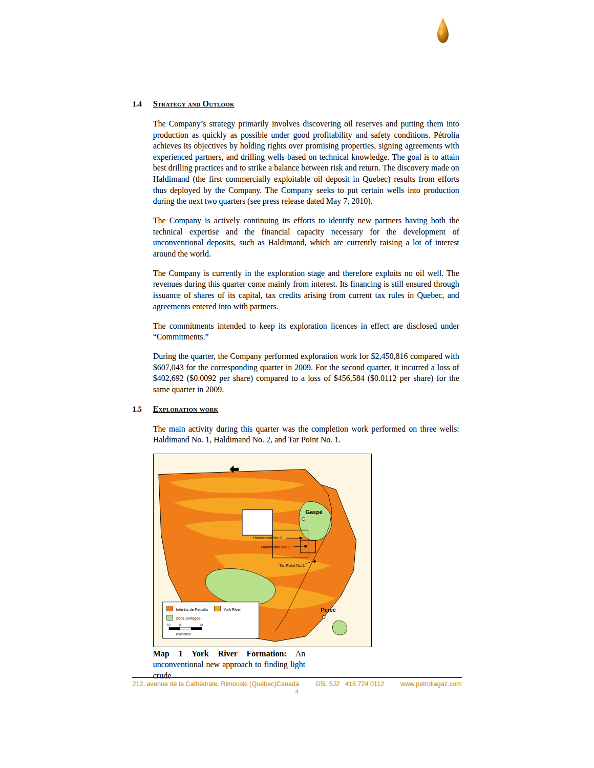1.4 Strategy and Outlook
The Company’s strategy primarily involves discovering oil reserves and putting them into production as quickly as possible under good profitability and safety conditions. Pétrolia achieves its objectives by holding rights over promising properties, signing agreements with experienced partners, and drilling wells based on technical knowledge. The goal is to attain best drilling practices and to strike a balance between risk and return. The discovery made on Haldimand (the first commercially exploitable oil deposit in Quebec) results from efforts thus deployed by the Company. The Company seeks to put certain wells into production during the next two quarters (see press release dated May 7, 2010).
The Company is actively continuing its efforts to identify new partners having both the technical expertise and the financial capacity necessary for the development of unconventional deposits, such as Haldimand, which are currently raising a lot of interest around the world.
The Company is currently in the exploration stage and therefore exploits no oil well. The revenues during this quarter come mainly from interest. Its financing is still ensured through issuance of shares of its capital, tax credits arising from current tax rules in Quebec, and agreements entered into with partners.
The commitments intended to keep its exploration licences in effect are disclosed under “Commitments.”
During the quarter, the Company performed exploration work for $2,450,816 compared with $607,043 for the corresponding quarter in 2009. For the second quarter, it incurred a loss of $402,692 ($0.0092 per share) compared to a loss of $456,584 ($0.0112 per share) for the same quarter in 2009.
1.5 Exploration work
The main activity during this quarter was the completion work performed on three wells: Haldimand No. 1, Haldimand No. 2, and Tar Point No. 1.
Gaspé Haldimand No.2 Haldimand No 1 Tar Point No.1 Percé Intérêts de Petrolia York River Zone protégée 10 0 10 kilomètres
Map 1 York River Formation: An unconventional new approach to finding light crude
212, avenue de la Cathédrale, Rimouski (Québec)Canada G5L 5J2 418 724 0112 www.petroliagaz.com
4